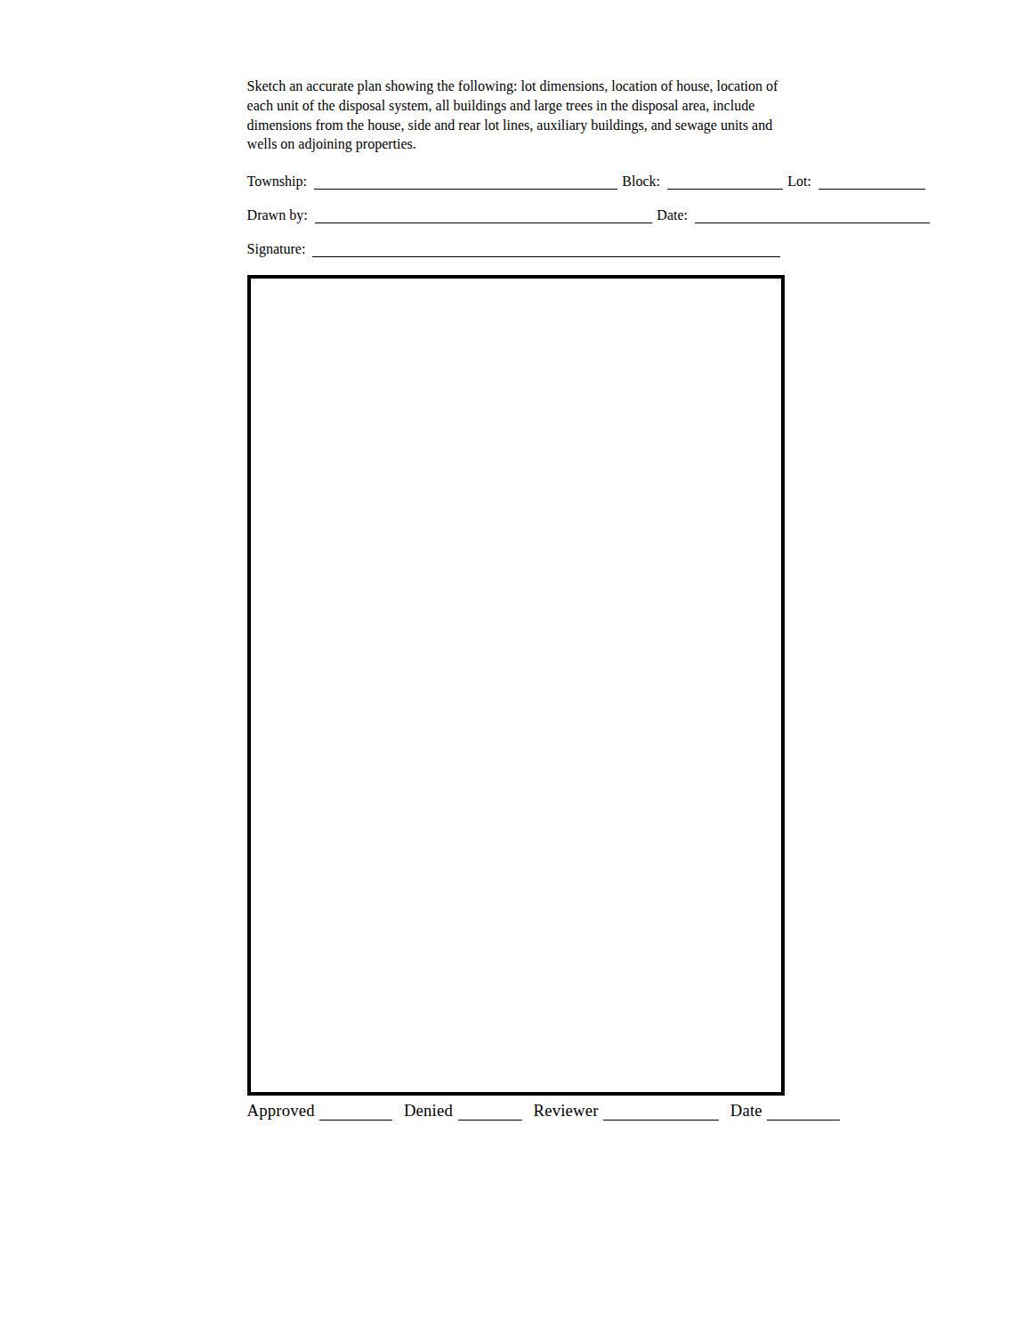Sketch an accurate plan showing the following: lot dimensions, location of house, location of each unit of the disposal system, all buildings and large trees in the disposal area, include dimensions from the house, side and rear lot lines, auxiliary buildings, and sewage units and wells on adjoining properties.
Township: Block: Lot:
Drawn by: Date:
Signature:
Approved Denied Reviewer Date